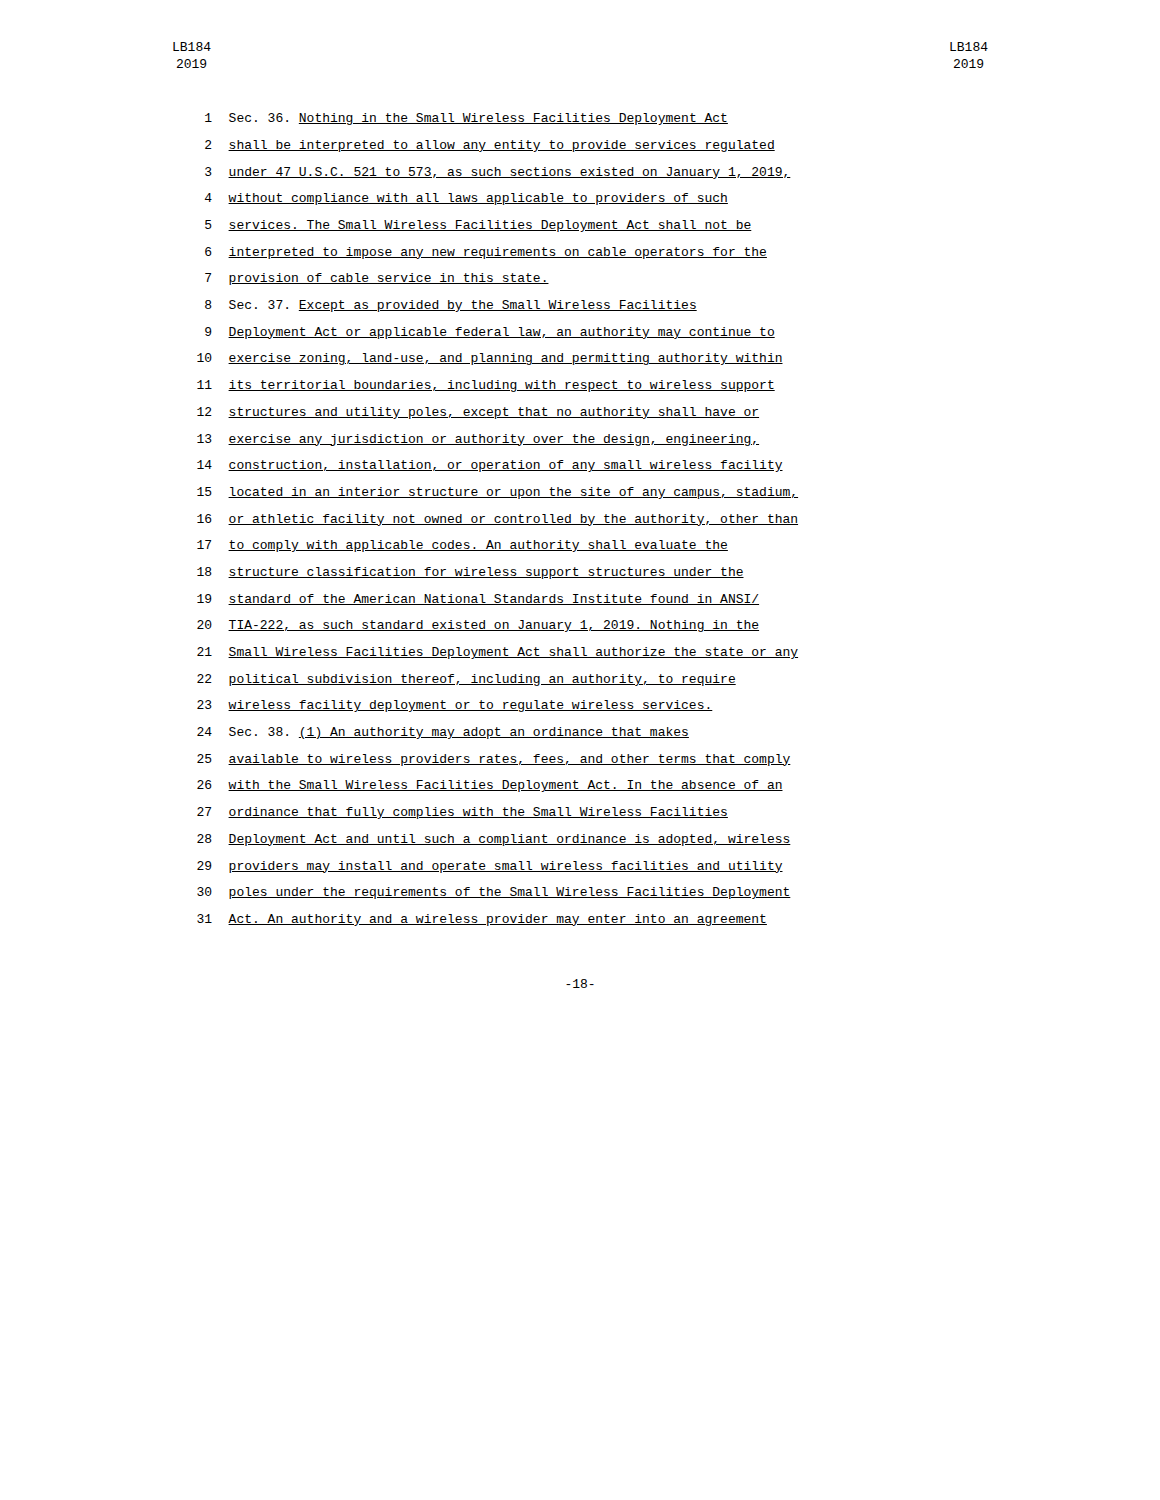LB184
2019
LB184
2019
| 1 | Sec. 36. Nothing in the Small Wireless Facilities Deployment Act |
| 2 | shall be interpreted to allow any entity to provide services regulated |
| 3 | under 47 U.S.C. 521 to 573, as such sections existed on January 1, 2019, |
| 4 | without compliance with all laws applicable to providers of such |
| 5 | services. The Small Wireless Facilities Deployment Act shall not be |
| 6 | interpreted to impose any new requirements on cable operators for the |
| 7 | provision of cable service in this state. |
| 8 | Sec. 37. Except as provided by the Small Wireless Facilities |
| 9 | Deployment Act or applicable federal law, an authority may continue to |
| 10 | exercise zoning, land-use, and planning and permitting authority within |
| 11 | its territorial boundaries, including with respect to wireless support |
| 12 | structures and utility poles, except that no authority shall have or |
| 13 | exercise any jurisdiction or authority over the design, engineering, |
| 14 | construction, installation, or operation of any small wireless facility |
| 15 | located in an interior structure or upon the site of any campus, stadium, |
| 16 | or athletic facility not owned or controlled by the authority, other than |
| 17 | to comply with applicable codes. An authority shall evaluate the |
| 18 | structure classification for wireless support structures under the |
| 19 | standard of the American National Standards Institute found in ANSI/ |
| 20 | TIA-222, as such standard existed on January 1, 2019. Nothing in the |
| 21 | Small Wireless Facilities Deployment Act shall authorize the state or any |
| 22 | political subdivision thereof, including an authority, to require |
| 23 | wireless facility deployment or to regulate wireless services. |
| 24 | Sec. 38. (1) An authority may adopt an ordinance that makes |
| 25 | available to wireless providers rates, fees, and other terms that comply |
| 26 | with the Small Wireless Facilities Deployment Act. In the absence of an |
| 27 | ordinance that fully complies with the Small Wireless Facilities |
| 28 | Deployment Act and until such a compliant ordinance is adopted, wireless |
| 29 | providers may install and operate small wireless facilities and utility |
| 30 | poles under the requirements of the Small Wireless Facilities Deployment |
| 31 | Act. An authority and a wireless provider may enter into an agreement |
-18-